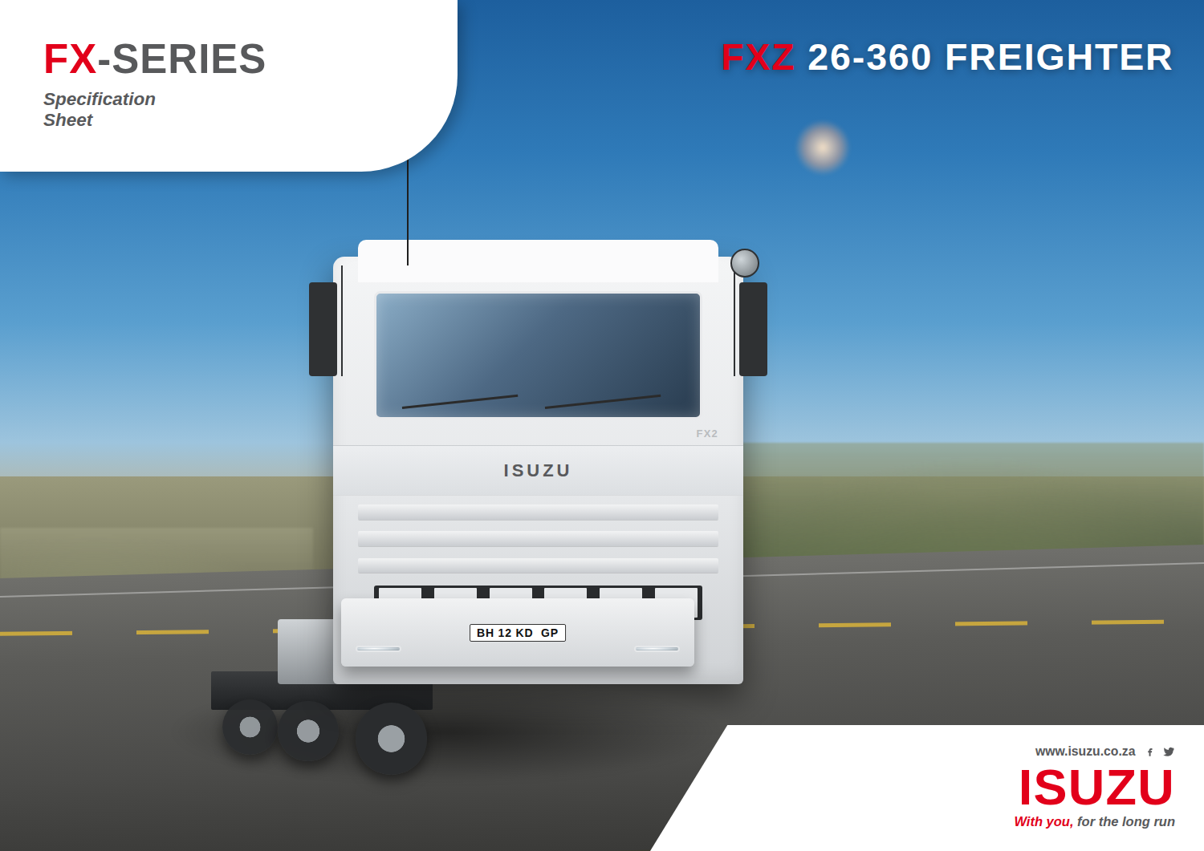FX2
ISUZU
BH 12 KD GP
FX-SERIES
Specification
Sheet
FXZ 26-360 FREIGHTER
www.isuzu.co.za
ISUZU
With you, for the long run
Isuzu FX-Series specification sheet for the FXZ 26-360 Freighter. Visit www.isuzu.co.za. With you, for the long run.